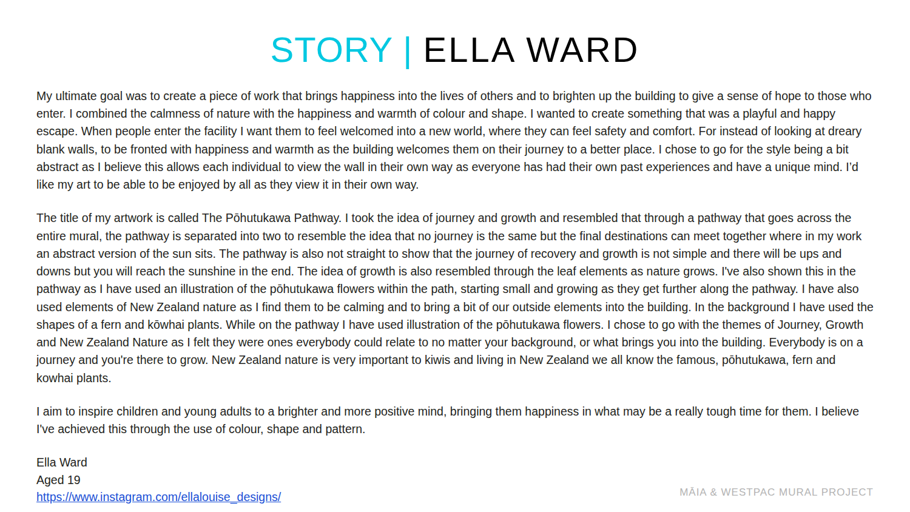STORY | ELLA WARD
My ultimate goal was to create a piece of work that brings happiness into the lives of others and to brighten up the building to give a sense of hope to those who enter. I combined the calmness of nature with the happiness and warmth of colour and shape. I wanted to create something that was a playful and happy escape. When people enter the facility I want them to feel welcomed into a new world, where they can feel safety and comfort. For instead of looking at dreary blank walls, to be fronted with happiness and warmth as the building welcomes them on their journey to a better place. I chose to go for the style being a bit abstract as I believe this allows each individual to view the wall in their own way as everyone has had their own past experiences and have a unique mind. I’d like my art to be able to be enjoyed by all as they view it in their own way.
The title of my artwork is called The Pōhutukawa Pathway. I took the idea of journey and growth and resembled that through a pathway that goes across the entire mural, the pathway is separated into two to resemble the idea that no journey is the same but the final destinations can meet together where in my work an abstract version of the sun sits. The pathway is also not straight to show that the journey of recovery and growth is not simple and there will be ups and downs but you will reach the sunshine in the end. The idea of growth is also resembled through the leaf elements as nature grows. I've also shown this in the pathway as I have used an illustration of the pōhutukawa flowers within the path, starting small and growing as they get further along the pathway. I have also used elements of New Zealand nature as I find them to be calming and to bring a bit of our outside elements into the building. In the background I have used the shapes of a fern and kōwhai plants. While on the pathway I have used illustration of the pōhutukawa flowers. I chose to go with the themes of Journey, Growth and New Zealand Nature as I felt they were ones everybody could relate to no matter your background, or what brings you into the building. Everybody is on a journey and you're there to grow. New Zealand nature is very important to kiwis and living in New Zealand we all know the famous, pōhutukawa, fern and kowhai plants.
I aim to inspire children and young adults to a brighter and more positive mind, bringing them happiness in what may be a really tough time for them. I believe I've achieved this through the use of colour, shape and pattern.
Ella Ward
Aged 19
https://www.instagram.com/ellalouise_designs/
MĀIA & WESTPAC MURAL PROJECT